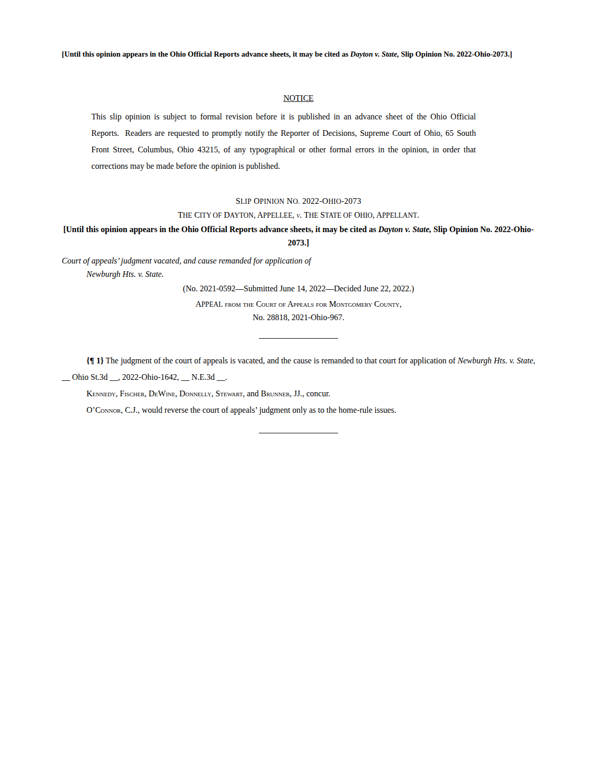[Until this opinion appears in the Ohio Official Reports advance sheets, it may be cited as Dayton v. State, Slip Opinion No. 2022-Ohio-2073.]
NOTICE
This slip opinion is subject to formal revision before it is published in an advance sheet of the Ohio Official Reports. Readers are requested to promptly notify the Reporter of Decisions, Supreme Court of Ohio, 65 South Front Street, Columbus, Ohio 43215, of any typographical or other formal errors in the opinion, in order that corrections may be made before the opinion is published.
SLIP OPINION NO. 2022-OHIO-2073
THE CITY OF DAYTON, APPELLEE, v. THE STATE OF OHIO, APPELLANT.
[Until this opinion appears in the Ohio Official Reports advance sheets, it may be cited as Dayton v. State, Slip Opinion No. 2022-Ohio-2073.]
Court of appeals’ judgment vacated, and cause remanded for application of Newburgh Hts. v. State.
(No. 2021-0592—Submitted June 14, 2022—Decided June 22, 2022.)
APPEAL from the Court of Appeals for Montgomery County,
No. 28818, 2021-Ohio-967.
{¶ 1} The judgment of the court of appeals is vacated, and the cause is remanded to that court for application of Newburgh Hts. v. State, __ Ohio St.3d __, 2022-Ohio-1642, __ N.E.3d __.
Kennedy, Fischer, DeWine, Donnelly, Stewart, and Brunner, JJ., concur.
O’Connor, C.J., would reverse the court of appeals’ judgment only as to the home-rule issues.